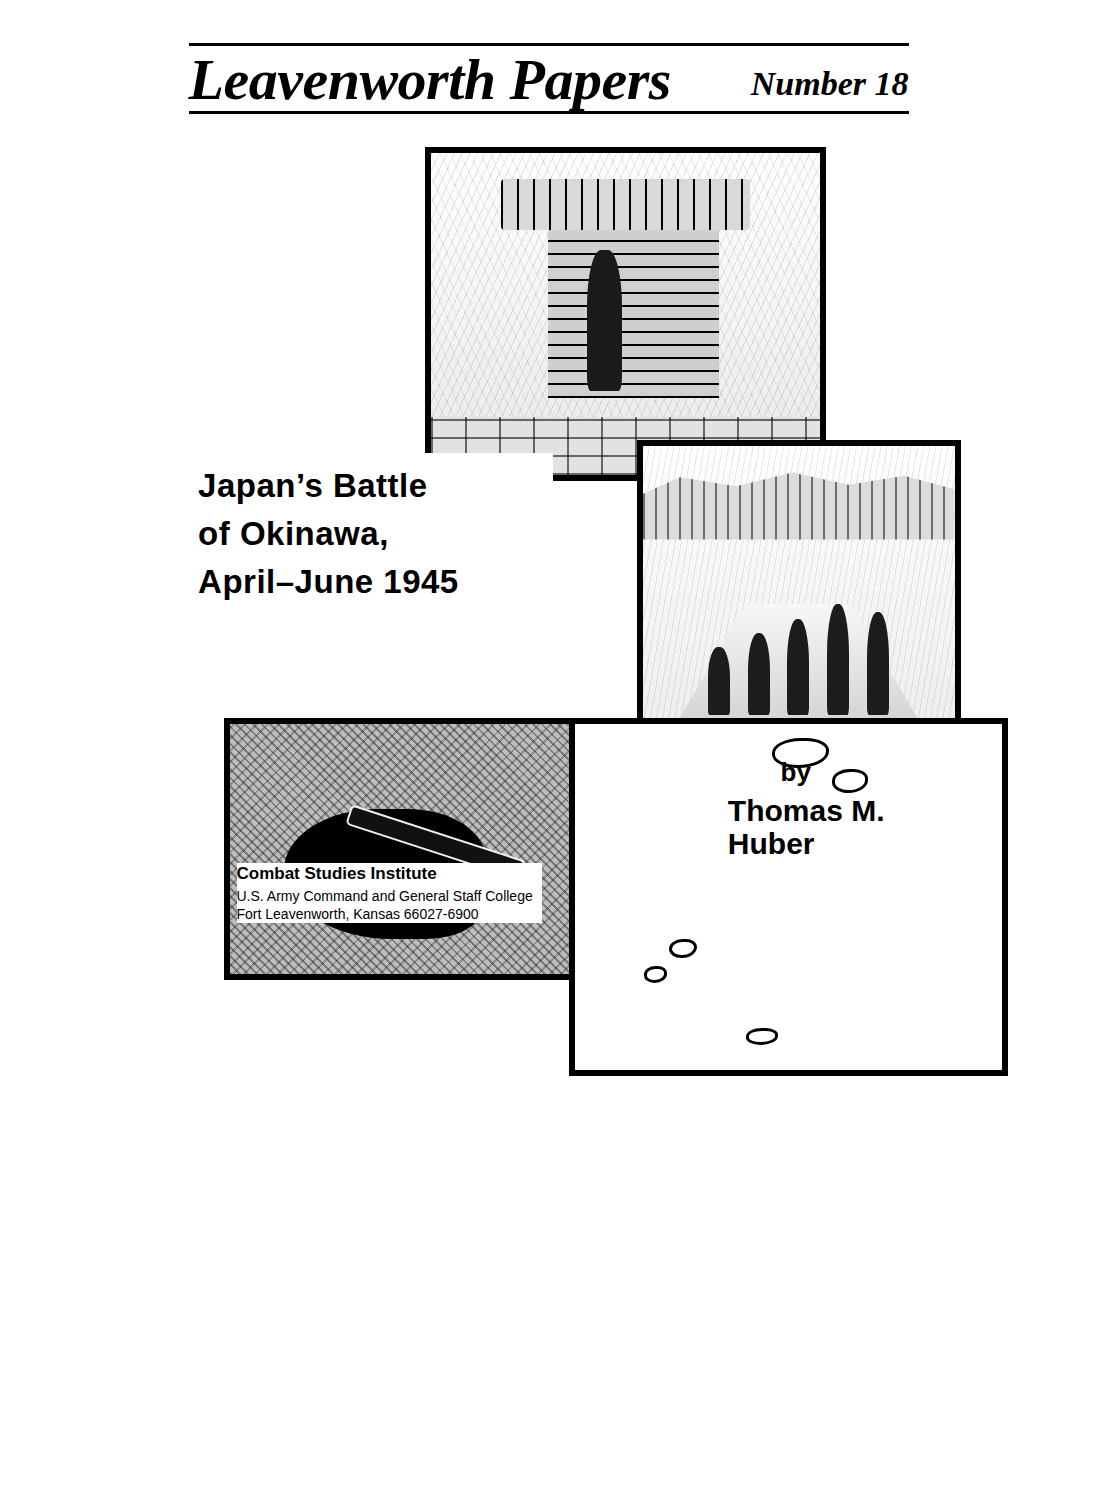Leavenworth Papers
Number 18
Japan’s Battle of Okinawa, April–June 1945
by
Thomas M.
Huber
Combat Studies Institute
U.S. Army Command and General Staff College
Fort Leavenworth, Kansas 66027-6900